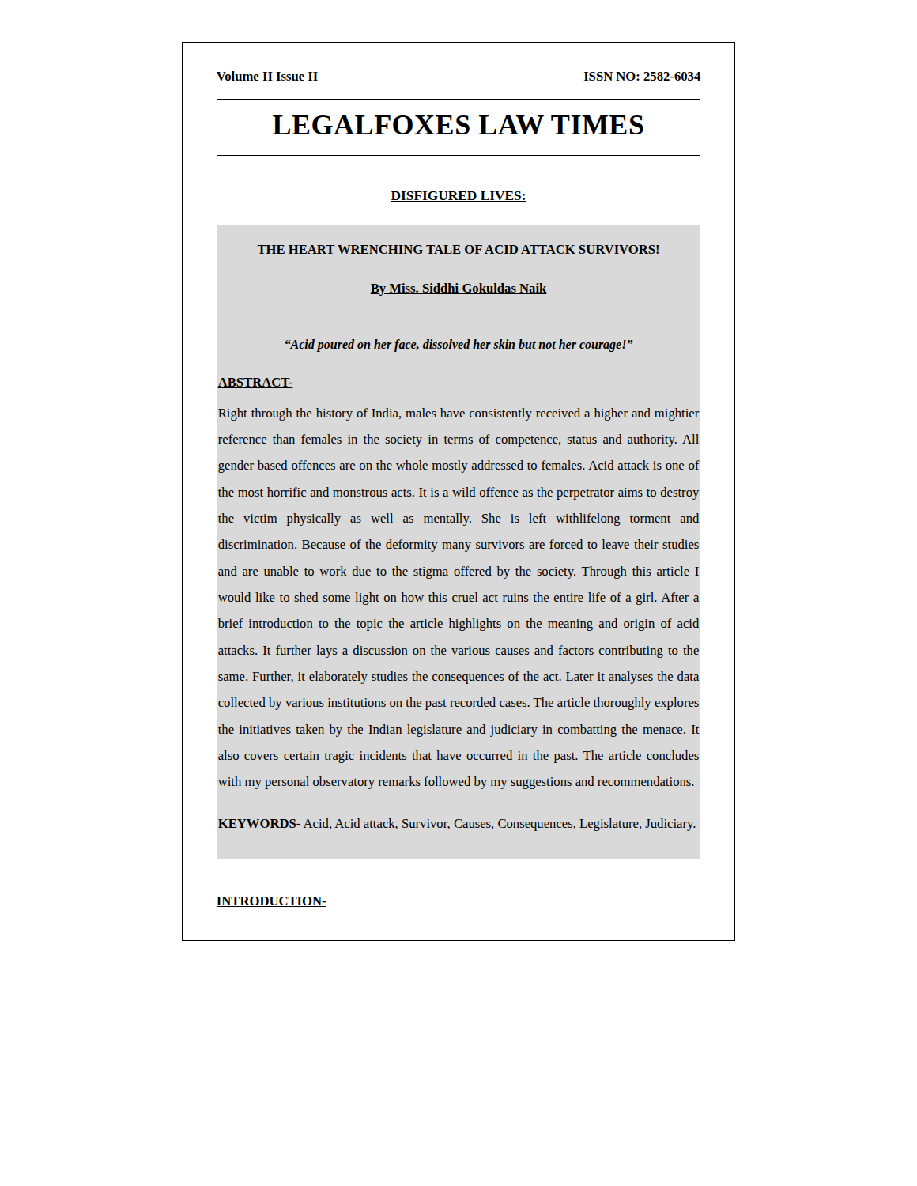Volume II Issue II ISSN NO: 2582-6034
LEGALFOXES LAW TIMES
DISFIGURED LIVES:
THE HEART WRENCHING TALE OF ACID ATTACK SURVIVORS!
By Miss. Siddhi Gokuldas Naik
“Acid poured on her face, dissolved her skin but not her courage!”
ABSTRACT-
Right through the history of India, males have consistently received a higher and mightier reference than females in the society in terms of competence, status and authority. All gender based offences are on the whole mostly addressed to females. Acid attack is one of the most horrific and monstrous acts. It is a wild offence as the perpetrator aims to destroy the victim physically as well as mentally. She is left withlifelong torment and discrimination. Because of the deformity many survivors are forced to leave their studies and are unable to work due to the stigma offered by the society. Through this article I would like to shed some light on how this cruel act ruins the entire life of a girl. After a brief introduction to the topic the article highlights on the meaning and origin of acid attacks. It further lays a discussion on the various causes and factors contributing to the same. Further, it elaborately studies the consequences of the act. Later it analyses the data collected by various institutions on the past recorded cases. The article thoroughly explores the initiatives taken by the Indian legislature and judiciary in combatting the menace. It also covers certain tragic incidents that have occurred in the past. The article concludes with my personal observatory remarks followed by my suggestions and recommendations.
KEYWORDS- Acid, Acid attack, Survivor, Causes, Consequences, Legislature, Judiciary.
INTRODUCTION-